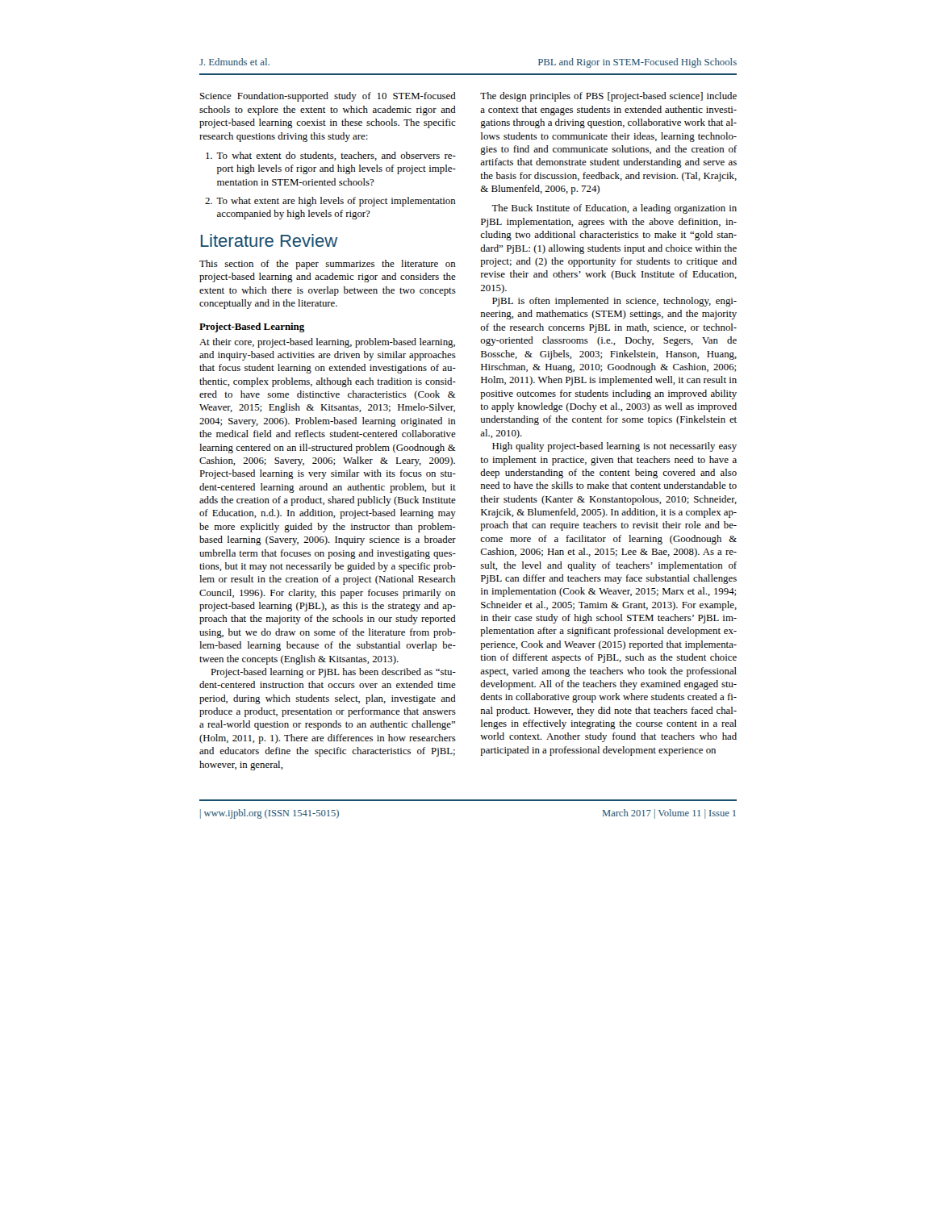J. Edmunds et al.
PBL and Rigor in STEM-Focused High Schools
Science Foundation-supported study of 10 STEM-focused schools to explore the extent to which academic rigor and project-based learning coexist in these schools. The specific research questions driving this study are:
To what extent do students, teachers, and observers report high levels of rigor and high levels of project implementation in STEM-oriented schools?
To what extent are high levels of project implementation accompanied by high levels of rigor?
Literature Review
This section of the paper summarizes the literature on project-based learning and academic rigor and considers the extent to which there is overlap between the two concepts conceptually and in the literature.
Project-Based Learning
At their core, project-based learning, problem-based learning, and inquiry-based activities are driven by similar approaches that focus student learning on extended investigations of authentic, complex problems, although each tradition is considered to have some distinctive characteristics (Cook & Weaver, 2015; English & Kitsantas, 2013; Hmelo-Silver, 2004; Savery, 2006). Problem-based learning originated in the medical field and reflects student-centered collaborative learning centered on an ill-structured problem (Goodnough & Cashion, 2006; Savery, 2006; Walker & Leary, 2009). Project-based learning is very similar with its focus on student-centered learning around an authentic problem, but it adds the creation of a product, shared publicly (Buck Institute of Education, n.d.). In addition, project-based learning may be more explicitly guided by the instructor than problem-based learning (Savery, 2006). Inquiry science is a broader umbrella term that focuses on posing and investigating questions, but it may not necessarily be guided by a specific problem or result in the creation of a project (National Research Council, 1996). For clarity, this paper focuses primarily on project-based learning (PjBL), as this is the strategy and approach that the majority of the schools in our study reported using, but we do draw on some of the literature from problem-based learning because of the substantial overlap between the concepts (English & Kitsantas, 2013).
Project-based learning or PjBL has been described as “student-centered instruction that occurs over an extended time period, during which students select, plan, investigate and produce a product, presentation or performance that answers a real-world question or responds to an authentic challenge” (Holm, 2011, p. 1). There are differences in how researchers and educators define the specific characteristics of PjBL; however, in general,
The design principles of PBS [project-based science] include a context that engages students in extended authentic investigations through a driving question, collaborative work that allows students to communicate their ideas, learning technologies to find and communicate solutions, and the creation of artifacts that demonstrate student understanding and serve as the basis for discussion, feedback, and revision. (Tal, Krajcik, & Blumenfeld, 2006, p. 724)
The Buck Institute of Education, a leading organization in PjBL implementation, agrees with the above definition, including two additional characteristics to make it “gold standard” PjBL: (1) allowing students input and choice within the project; and (2) the opportunity for students to critique and revise their and others’ work (Buck Institute of Education, 2015).
PjBL is often implemented in science, technology, engineering, and mathematics (STEM) settings, and the majority of the research concerns PjBL in math, science, or technology-oriented classrooms (i.e., Dochy, Segers, Van de Bossche, & Gijbels, 2003; Finkelstein, Hanson, Huang, Hirschman, & Huang, 2010; Goodnough & Cashion, 2006; Holm, 2011). When PjBL is implemented well, it can result in positive outcomes for students including an improved ability to apply knowledge (Dochy et al., 2003) as well as improved understanding of the content for some topics (Finkelstein et al., 2010).
High quality project-based learning is not necessarily easy to implement in practice, given that teachers need to have a deep understanding of the content being covered and also need to have the skills to make that content understandable to their students (Kanter & Konstantopolous, 2010; Schneider, Krajcik, & Blumenfeld, 2005). In addition, it is a complex approach that can require teachers to revisit their role and become more of a facilitator of learning (Goodnough & Cashion, 2006; Han et al., 2015; Lee & Bae, 2008). As a result, the level and quality of teachers’ implementation of PjBL can differ and teachers may face substantial challenges in implementation (Cook & Weaver, 2015; Marx et al., 1994; Schneider et al., 2005; Tamim & Grant, 2013). For example, in their case study of high school STEM teachers’ PjBL implementation after a significant professional development experience, Cook and Weaver (2015) reported that implementation of different aspects of PjBL, such as the student choice aspect, varied among the teachers who took the professional development. All of the teachers they examined engaged students in collaborative group work where students created a final product. However, they did note that teachers faced challenges in effectively integrating the course content in a real world context. Another study found that teachers who had participated in a professional development experience on
| www.ijpbl.org (ISSN 1541-5015)
March 2017 | Volume 11 | Issue 1